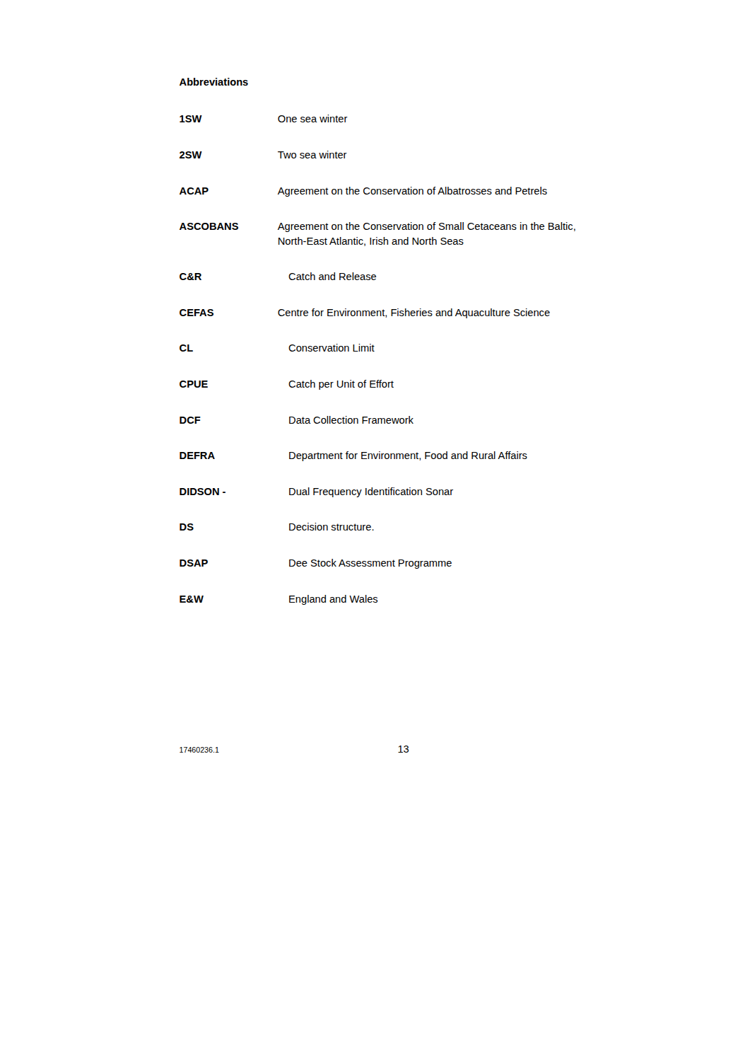Abbreviations
| 1SW | One sea winter |
| 2SW | Two sea winter |
| ACAP | Agreement on the Conservation of Albatrosses and Petrels |
| ASCOBANS | Agreement on the Conservation of Small Cetaceans in the Baltic, North-East Atlantic, Irish and North Seas |
| C&R | Catch and Release |
| CEFAS | Centre for Environment, Fisheries and Aquaculture Science |
| CL | Conservation Limit |
| CPUE | Catch per Unit of Effort |
| DCF | Data Collection Framework |
| DEFRA | Department for Environment, Food and Rural Affairs |
| DIDSON - | Dual Frequency Identification Sonar |
| DS | Decision structure. |
| DSAP | Dee Stock Assessment Programme |
| E&W | England and Wales |
17460236.1 13